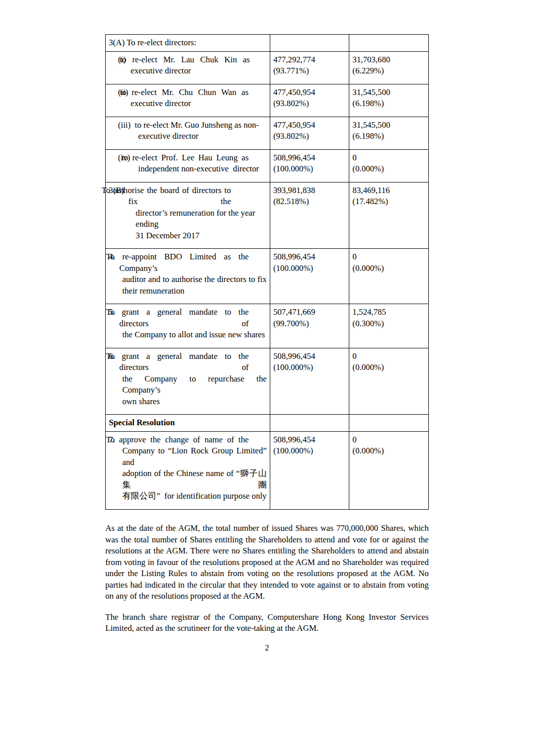| 3(A) To re-elect directors: | | |
| (i) to re-elect Mr. Lau Chuk Kin as executive director | 477,292,774 (93.771%) | 31,703,680 (6.229%) |
| (ii) to re-elect Mr. Chu Chun Wan as executive director | 477,450,954 (93.802%) | 31,545,500 (6.198%) |
| (iii) to re-elect Mr. Guo Junsheng as non- executive director | 477,450,954 (93.802%) | 31,545,500 (6.198%) |
| (iv) to re-elect Prof. Lee Hau Leung as independent non-executive director | 508,996,454 (100.000%) | 0 (0.000%) |
| 3(B) To authorise the board of directors to fix the director’s remuneration for the year ending 31 December 2017 | 393,981,838 (82.518%) | 83,469,116 (17.482%) |
| 4. To re-appoint BDO Limited as the Company’s auditor and to authorise the directors to fix their remuneration | 508,996,454 (100.000%) | 0 (0.000%) |
| 5. To grant a general mandate to the directors of the Company to allot and issue new shares | 507,471,669 (99.700%) | 1,524,785 (0.300%) |
| 6. To grant a general mandate to the directors of the Company to repurchase the Company’s own shares | 508,996,454 (100.000%) | 0 (0.000%) |
| Special Resolution | | |
| 7. To approve the change of name of the Company to “Lion Rock Group Limited” and adoption of the Chinese name of “ 獅子山集團 有限公司 ” for identification purpose only | 508,996,454 (100.000%) | 0 (0.000%) |
As at the date of the AGM, the total number of issued Shares was 770,000,000 Shares, which was the total number of Shares entitling the Shareholders to attend and vote for or against the resolutions at the AGM. There were no Shares entitling the Shareholders to attend and abstain from voting in favour of the resolutions proposed at the AGM and no Shareholder was required under the Listing Rules to abstain from voting on the resolutions proposed at the AGM. No parties had indicated in the circular that they intended to vote against or to abstain from voting on any of the resolutions proposed at the AGM.
The branch share registrar of the Company, Computershare Hong Kong Investor Services Limited, acted as the scrutineer for the vote-taking at the AGM.
2